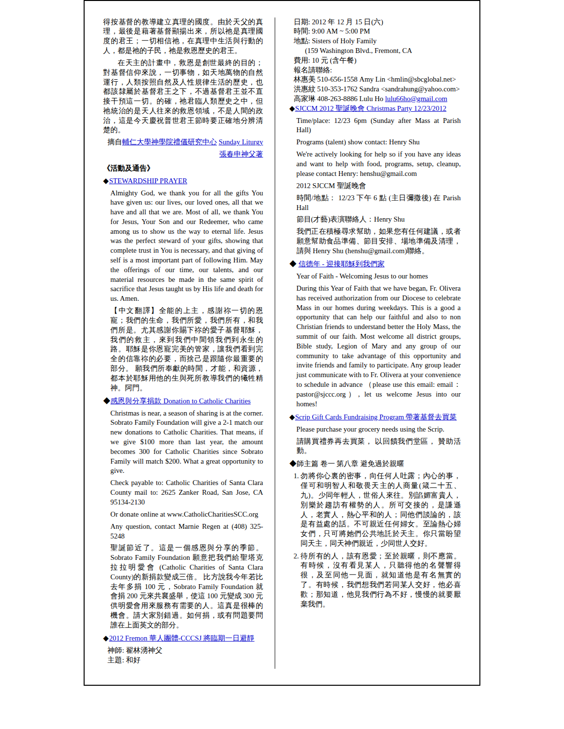得按基督的教導建立真理的國度。由於天父的真理，最後是藉著基督顯揚出來，所以祂是真理國度的君王；一切相信祂，在真理中生活與行動的人，都是祂的子民，祂是救恩歷史的君王。
在天主的計畫中，救恩是創世最終的目的；對基督信仰來說，一切事物，如天地萬物的自然運行，人類按照自然及人性規律生活的歷史，也都該隸屬於基督君王之下，不過基督君王並不直接干預這一切。的確，祂君臨人類歷史之中，但祂統治的是天人往來的救恩領域，不是人間的政治，這是今天慶祝普世君王節時要正確地分辨清楚的。
摘自輔仁大學神學院 禮儀研究中心 Sunday Liturgy
張春申神父著
《活動及通告》
◆STEWARDSHIP PRAYER
Almighty God, we thank you for all the gifts You have given us: our lives, our loved ones, all that we have and all that we are. Most of all, we thank You for Jesus, Your Son and our Redeemer, who came among us to show us the way to eternal life. Jesus was the perfect steward of your gifts, showing that complete trust in You is necessary, and that giving of self is a most important part of following Him. May the offerings of our time, our talents, and our material resources be made in the same spirit of sacrifice that Jesus taught us by His life and death for us. Amen.
【中文翻譯】全能的上主，感謝祢一切的恩寵；我們的生命，我們所愛，我們所有，和我們所是。尤其感謝你賜下祢的愛子基督耶穌，我們的救主，來到我們中間領我們到永生的路。耶穌是你恩寵完美的管家，讓我們看到完全的信靠祢的必要，而捨己是跟隨你最重要的部分。 願我們所奉獻的時間，才能，和資源，都本於耶穌用他的生與死所教導我們的犧牲精神。阿門。
◆感恩與分享捐款 Donation to Catholic Charities
Christmas is near, a season of sharing is at the corner. Sobrato Family Foundation will give a 2-1 match our new donations to Catholic Charities. That means, if we give $100 more than last year, the amount becomes 300 for Catholic Charities since Sobrato Family will match $200. What a great opportunity to give.
Check payable to: Catholic Charities of Santa Clara County mail to: 2625 Zanker Road, San Jose, CA 95134-2130
Or donate online at www.CatholicCharitiesSCC.org
Any question, contact Marnie Regen at (408) 325-5248
聖誕節近了。這是一個感恩與分享的季節。Sobrato Family Foundation 願意把我們給聖塔克拉拉明愛會 (Catholic Charities of Santa Clara County)的新捐款變成三倍。 比方說我今年若比去年多捐 100 元，Sobrato Family Foundation 就會捐 200 元來共襄盛舉，使這 100 元變成 300 元供明愛會用來服務有需要的人。這真是很棒的機會。請大家別錯過。如何捐，或有問題要問誰在上面英文的部分。
◆2012 Fremon 華人團體-CCCSJ 將臨期一日避靜
神師: 翟林湧神父
主題: 和好
日期: 2012 年 12 月 15 日(六)
時間: 9:00 AM ~ 5:00 PM
地點: Sisters of Holy Family
(159 Washington Blvd., Fremont, CA
費用: 10 元 (含午餐)
報名請聯絡:
林惠美 510-656-1558 Amy Lin <hmlin@sbcglobal.net>
洪惠紋 510-353-1762 Sandra <sandrahung@yahoo.com>
高家琳 408-263-8886 Lulu Ho lulu66ho@gmail.com
◆SJCCM 2012 聖誕晚會 Christmas Party 12/23/2012
Time/place: 12/23 6pm (Sunday after Mass at Parish Hall)
Programs (talent) show contact: Henry Shu
We're actively looking for help so if you have any ideas and want to help with food, programs, setup, cleanup, please contact Henry: henshu@gmail.com
2012 SJCCM 聖誕晚會
時間/地點： 12/23 下午 6 點 (主日彌撒後) 在 Parish Hall
節目(才藝)表演聯絡人：Henry Shu
我們正在積極尋求幫助，如果您有任何建議，或者願意幫助食品準備、節目安排、場地準備及清理，請與 Henry Shu (henshu@gmail.com)聯絡。
◆ 信德年 - 迎接耶穌到我們家
Year of Faith - Welcoming Jesus to our homes
During this Year of Faith that we have began, Fr. Olivera has received authorization from our Diocese to celebrate Mass in our homes during weekdays. This is a good a opportunity that can help our faithful and also to non Christian friends to understand better the Holy Mass, the summit of our faith. Most welcome all district groups, Bible study, Legion of Mary and any group of our community to take advantage of this opportunity and invite friends and family to participate. Any group leader just communicate with to Fr. Olivera at your convenience to schedule in advance （please use this email: email： pastor@sjccc.org）, let us welcome Jesus into our homes!
◆Scrip Gift Cards Fundraising Program 帶著基督去買菜
Please purchase your grocery needs using the Scrip.
請購買禮券再去買菜， 以回饋我們堂區， 贊助活動。
◆師主篇 卷一 第八章 避免過於親暱
勿將你心裏的密事，向任何人吐露；內心的事，僅可和明智人和敬畏天主的人商量(箴二十五、九)。少同年輕人，世俗人來往。別諂媚富貴人，別樂於趨訪有權勢的人。所可交接的，是謙遜人，老實人，熱心平和的人；同他們談論的，該是有益處的話。不可親近任何婦女。至論熱心婦女們，只可將她們公共地託於天主。你只當盼望同天主，同天神們親近，少同世人交好。
待所有的人，該有恩愛；至於親暱，則不應當。有時候，沒有看見某人，只聽得他的名聲響得很，及至同他一見面，就知道他是有名無實的了。有時候，我們想我們若同某人交好，他必喜歡；那知道，他見我們行為不好，慢慢的就要厭棄我們。